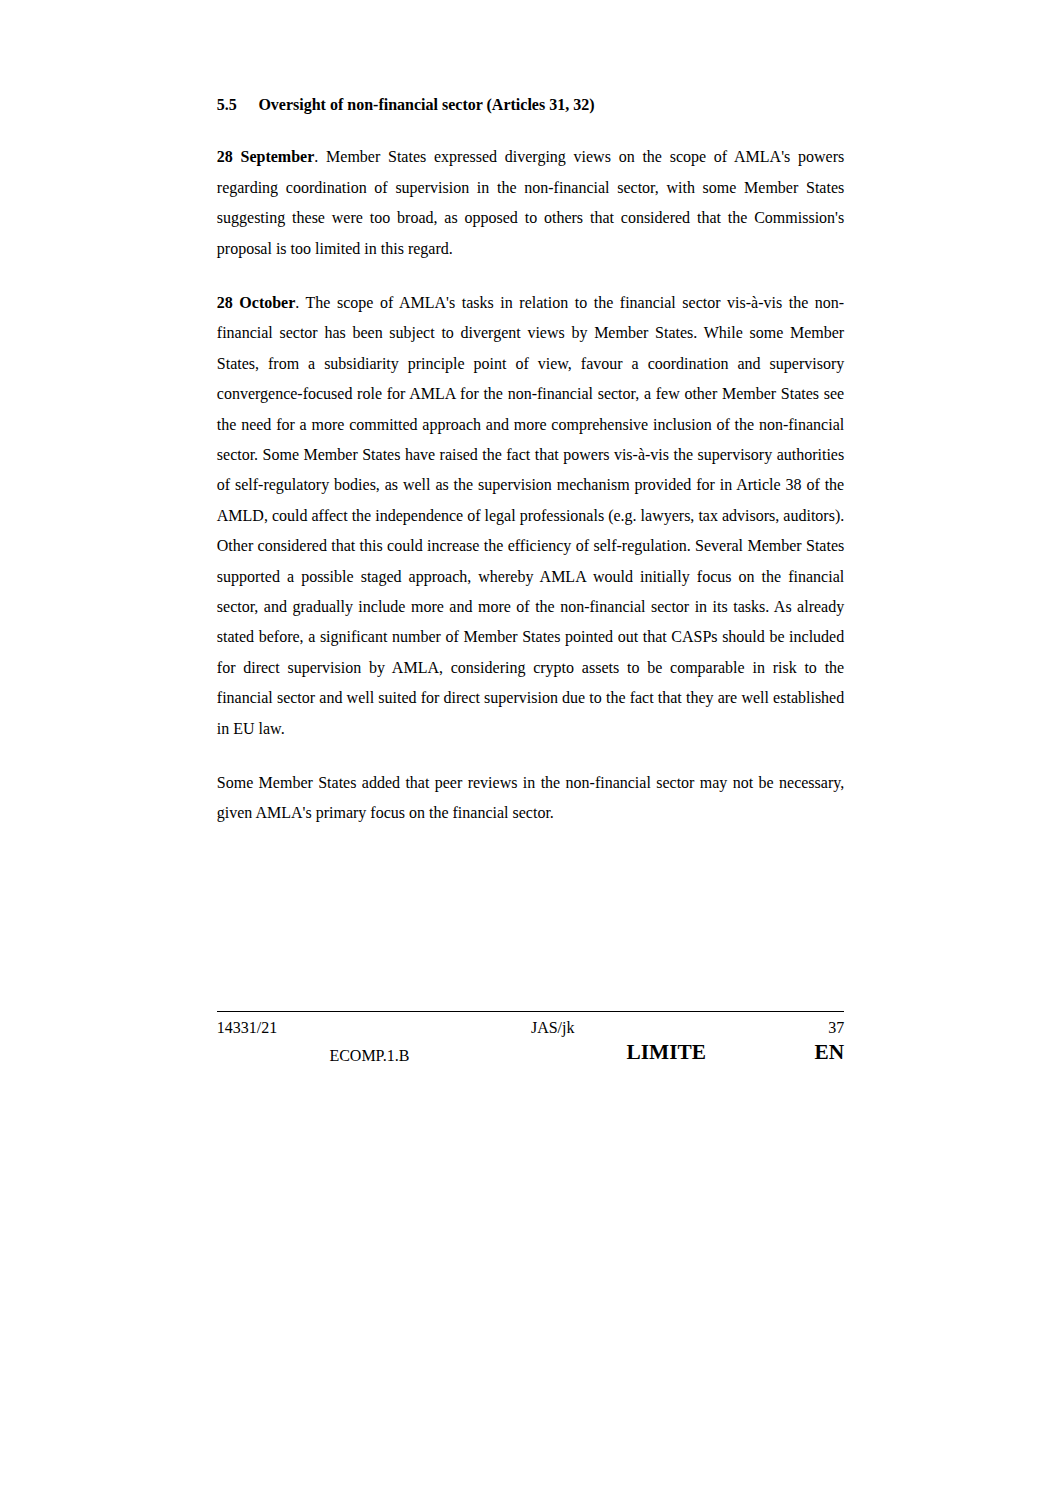5.5 Oversight of non-financial sector (Articles 31, 32)
28 September. Member States expressed diverging views on the scope of AMLA's powers regarding coordination of supervision in the non-financial sector, with some Member States suggesting these were too broad, as opposed to others that considered that the Commission's proposal is too limited in this regard.
28 October. The scope of AMLA's tasks in relation to the financial sector vis-à-vis the non-financial sector has been subject to divergent views by Member States. While some Member States, from a subsidiarity principle point of view, favour a coordination and supervisory convergence-focused role for AMLA for the non-financial sector, a few other Member States see the need for a more committed approach and more comprehensive inclusion of the non-financial sector. Some Member States have raised the fact that powers vis-à-vis the supervisory authorities of self-regulatory bodies, as well as the supervision mechanism provided for in Article 38 of the AMLD, could affect the independence of legal professionals (e.g. lawyers, tax advisors, auditors). Other considered that this could increase the efficiency of self-regulation. Several Member States supported a possible staged approach, whereby AMLA would initially focus on the financial sector, and gradually include more and more of the non-financial sector in its tasks. As already stated before, a significant number of Member States pointed out that CASPs should be included for direct supervision by AMLA, considering crypto assets to be comparable in risk to the financial sector and well suited for direct supervision due to the fact that they are well established in EU law.
Some Member States added that peer reviews in the non-financial sector may not be necessary, given AMLA's primary focus on the financial sector.
14331/21
JAS/jk
37
ECOMP.1.B
LIMITE
EN